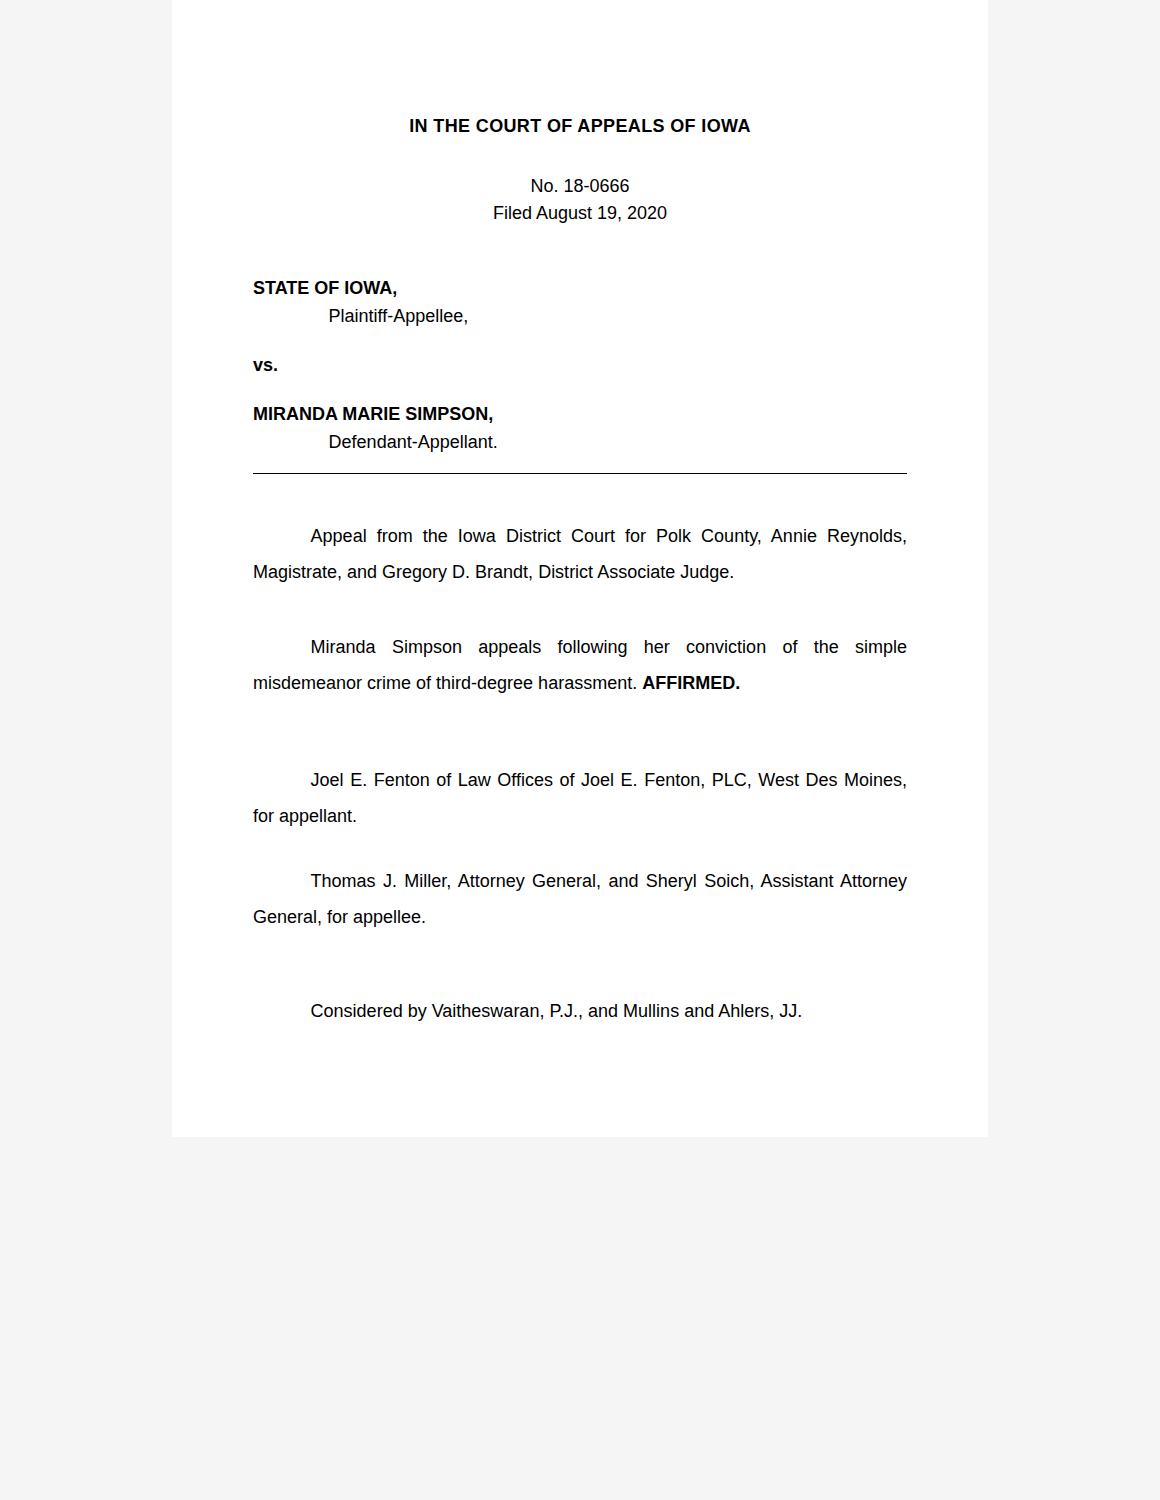IN THE COURT OF APPEALS OF IOWA
No. 18-0666
Filed August 19, 2020
STATE OF IOWA,
Plaintiff-Appellee,
vs.
MIRANDA MARIE SIMPSON,
Defendant-Appellant.
Appeal from the Iowa District Court for Polk County, Annie Reynolds, Magistrate, and Gregory D. Brandt, District Associate Judge.
Miranda Simpson appeals following her conviction of the simple misdemeanor crime of third-degree harassment. AFFIRMED.
Joel E. Fenton of Law Offices of Joel E. Fenton, PLC, West Des Moines, for appellant.
Thomas J. Miller, Attorney General, and Sheryl Soich, Assistant Attorney General, for appellee.
Considered by Vaitheswaran, P.J., and Mullins and Ahlers, JJ.